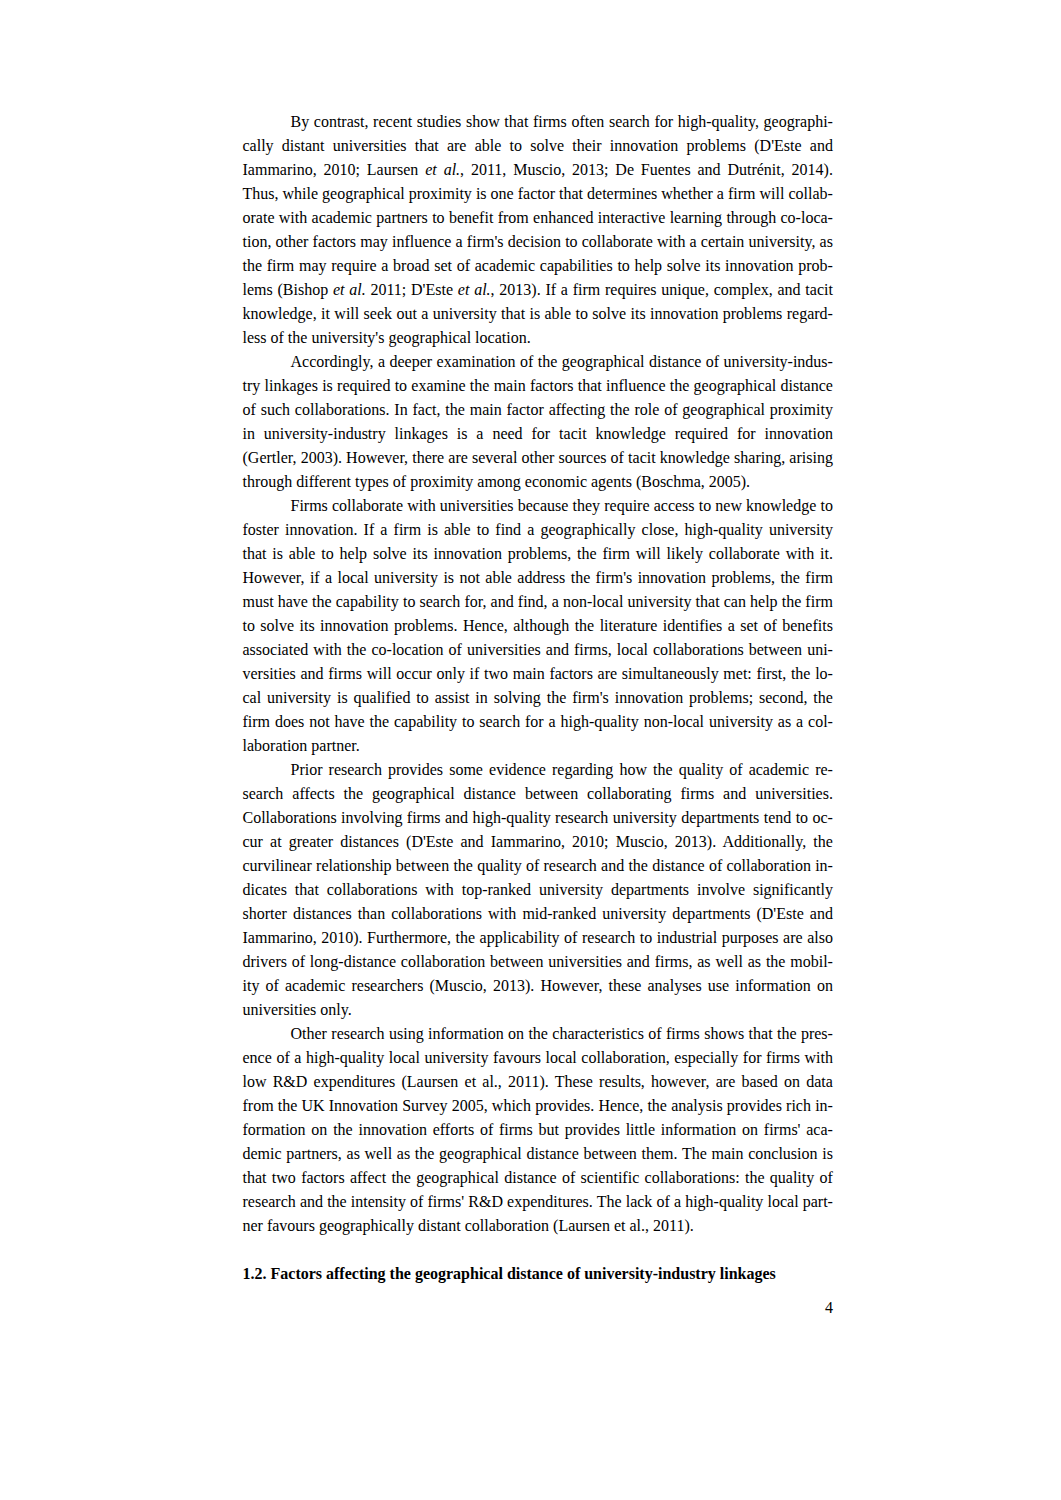By contrast, recent studies show that firms often search for high-quality, geographically distant universities that are able to solve their innovation problems (D'Este and Iammarino, 2010; Laursen et al., 2011, Muscio, 2013; De Fuentes and Dutrénit, 2014). Thus, while geographical proximity is one factor that determines whether a firm will collaborate with academic partners to benefit from enhanced interactive learning through co-location, other factors may influence a firm's decision to collaborate with a certain university, as the firm may require a broad set of academic capabilities to help solve its innovation problems (Bishop et al. 2011; D'Este et al., 2013). If a firm requires unique, complex, and tacit knowledge, it will seek out a university that is able to solve its innovation problems regardless of the university's geographical location.
Accordingly, a deeper examination of the geographical distance of university-industry linkages is required to examine the main factors that influence the geographical distance of such collaborations. In fact, the main factor affecting the role of geographical proximity in university-industry linkages is a need for tacit knowledge required for innovation (Gertler, 2003). However, there are several other sources of tacit knowledge sharing, arising through different types of proximity among economic agents (Boschma, 2005).
Firms collaborate with universities because they require access to new knowledge to foster innovation. If a firm is able to find a geographically close, high-quality university that is able to help solve its innovation problems, the firm will likely collaborate with it. However, if a local university is not able address the firm's innovation problems, the firm must have the capability to search for, and find, a non-local university that can help the firm to solve its innovation problems. Hence, although the literature identifies a set of benefits associated with the co-location of universities and firms, local collaborations between universities and firms will occur only if two main factors are simultaneously met: first, the local university is qualified to assist in solving the firm's innovation problems; second, the firm does not have the capability to search for a high-quality non-local university as a collaboration partner.
Prior research provides some evidence regarding how the quality of academic research affects the geographical distance between collaborating firms and universities. Collaborations involving firms and high-quality research university departments tend to occur at greater distances (D'Este and Iammarino, 2010; Muscio, 2013). Additionally, the curvilinear relationship between the quality of research and the distance of collaboration indicates that collaborations with top-ranked university departments involve significantly shorter distances than collaborations with mid-ranked university departments (D'Este and Iammarino, 2010). Furthermore, the applicability of research to industrial purposes are also drivers of long-distance collaboration between universities and firms, as well as the mobility of academic researchers (Muscio, 2013). However, these analyses use information on universities only.
Other research using information on the characteristics of firms shows that the presence of a high-quality local university favours local collaboration, especially for firms with low R&D expenditures (Laursen et al., 2011). These results, however, are based on data from the UK Innovation Survey 2005, which provides. Hence, the analysis provides rich information on the innovation efforts of firms but provides little information on firms' academic partners, as well as the geographical distance between them. The main conclusion is that two factors affect the geographical distance of scientific collaborations: the quality of research and the intensity of firms' R&D expenditures. The lack of a high-quality local partner favours geographically distant collaboration (Laursen et al., 2011).
1.2. Factors affecting the geographical distance of university-industry linkages
4